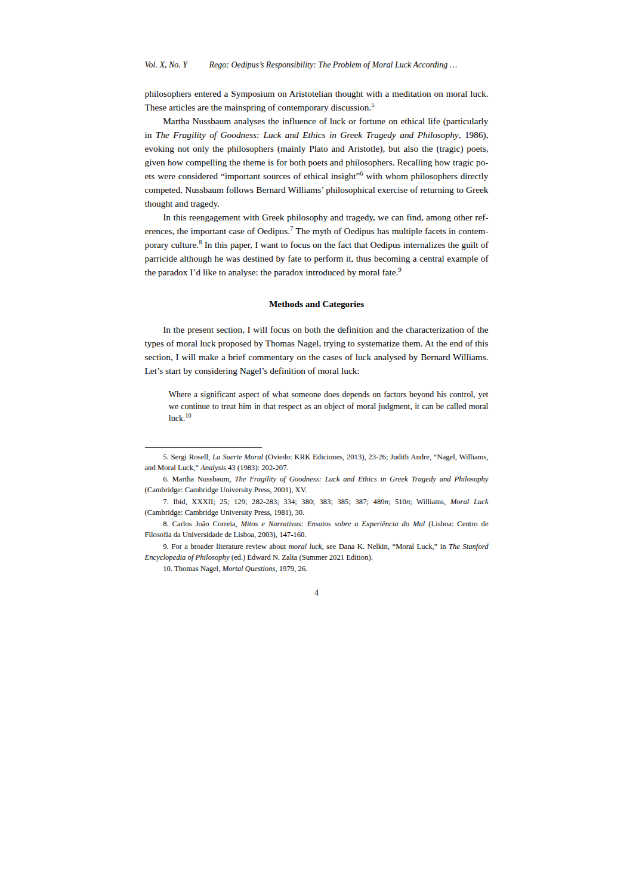Vol. X, No. YRego: Oedipus’s Responsibility: The Problem of Moral Luck According …
philosophers entered a Symposium on Aristotelian thought with a meditation on moral luck. These articles are the mainspring of contemporary discussion.5
Martha Nussbaum analyses the influence of luck or fortune on ethical life (particularly in The Fragility of Goodness: Luck and Ethics in Greek Tragedy and Philosophy, 1986), evoking not only the philosophers (mainly Plato and Aristotle), but also the (tragic) poets, given how compelling the theme is for both poets and philosophers. Recalling how tragic poets were considered “important sources of ethical insight”6 with whom philosophers directly competed, Nussbaum follows Bernard Williams’ philosophical exercise of returning to Greek thought and tragedy.
In this reengagement with Greek philosophy and tragedy, we can find, among other references, the important case of Oedipus.7 The myth of Oedipus has multiple facets in contemporary culture.8 In this paper, I want to focus on the fact that Oedipus internalizes the guilt of parricide although he was destined by fate to perform it, thus becoming a central example of the paradox I’d like to analyse: the paradox introduced by moral fate.9
Methods and Categories
In the present section, I will focus on both the definition and the characterization of the types of moral luck proposed by Thomas Nagel, trying to systematize them. At the end of this section, I will make a brief commentary on the cases of luck analysed by Bernard Williams. Let’s start by considering Nagel’s definition of moral luck:
Where a significant aspect of what someone does depends on factors beyond his control, yet we continue to treat him in that respect as an object of moral judgment, it can be called moral luck.10
5. Sergi Rosell, La Suerte Moral (Oviedo: KRK Ediciones, 2013), 23-26; Judith Andre, “Nagel, Williams, and Moral Luck,” Analysis 43 (1983): 202-207.
6. Martha Nussbaum, The Fragility of Goodness: Luck and Ethics in Greek Tragedy and Philosophy (Cambridge: Cambridge University Press, 2001), XV.
7. Ibid, XXXII; 25; 129; 282-283; 334; 380; 383; 385; 387; 489n; 510n; Williams, Moral Luck (Cambridge: Cambridge University Press, 1981), 30.
8. Carlos João Correia, Mitos e Narrativas: Ensaios sobre a Experiência do Mal (Lisboa: Centro de Filosofia da Universidade de Lisboa, 2003), 147-160.
9. For a broader literature review about moral luck, see Dana K. Nelkin, “Moral Luck,” in The Stanford Encyclopedia of Philosophy (ed.) Edward N. Zalta (Summer 2021 Edition).
10. Thomas Nagel, Mortal Questions, 1979, 26.
4